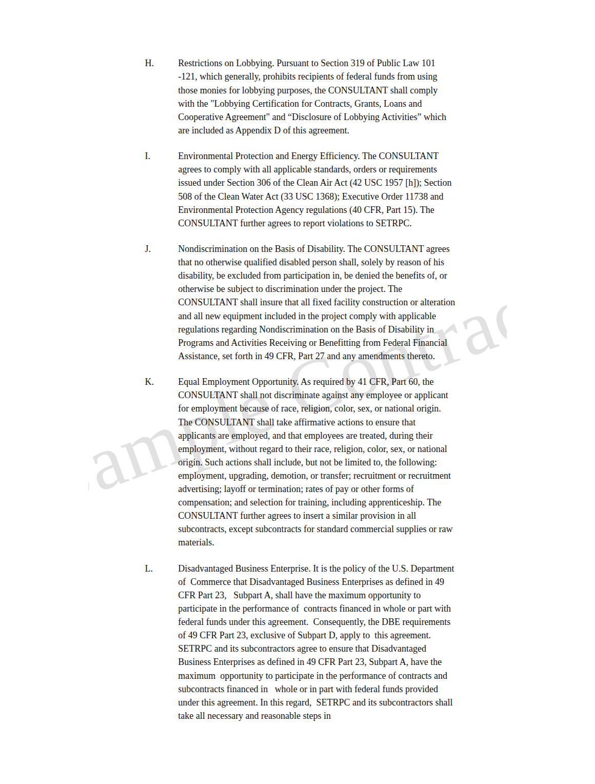Sample Contract
H.
Restrictions on Lobbying. Pursuant to Section 319 of Public Law 101 -121, which generally, prohibits recipients of federal funds from using those monies for lobbying purposes, the CONSULTANT shall comply with the "Lobbying Certification for Contracts, Grants, Loans and Cooperative Agreement" and “Disclosure of Lobbying Activities” which are included as Appendix D of this agreement.
I.
Environmental Protection and Energy Efficiency. The CONSULTANT agrees to comply with all applicable standards, orders or requirements issued under Section 306 of the Clean Air Act (42 USC 1957 [h]); Section 508 of the Clean Water Act (33 USC 1368); Executive Order 11738 and Environmental Protection Agency regulations (40 CFR, Part 15). The CONSULTANT further agrees to report violations to SETRPC.
J.
Nondiscrimination on the Basis of Disability. The CONSULTANT agrees that no otherwise qualified disabled person shall, solely by reason of his disability, be excluded from participation in, be denied the benefits of, or otherwise be subject to discrimination under the project. The CONSULTANT shall insure that all fixed facility construction or alteration and all new equipment included in the project comply with applicable regulations regarding Nondiscrimination on the Basis of Disability in Programs and Activities Receiving or Benefitting from Federal Financial Assistance, set forth in 49 CFR, Part 27 and any amendments thereto.
K.
Equal Employment Opportunity. As required by 41 CFR, Part 60, the CONSULTANT shall not discriminate against any employee or applicant for employment because of race, religion, color, sex, or national origin. The CONSULTANT shall take affirmative actions to ensure that applicants are employed, and that employees are treated, during their employment, without regard to their race, religion, color, sex, or national origin. Such actions shall include, but not be limited to, the following: employment, upgrading, demotion, or transfer; recruitment or recruitment advertising; layoff or termination; rates of pay or other forms of compensation; and selection for training, including apprenticeship. The CONSULTANT further agrees to insert a similar provision in all subcontracts, except subcontracts for standard commercial supplies or raw materials.
L.
Disadvantaged Business Enterprise. It is the policy of the U.S. Department of Commerce that Disadvantaged Business Enterprises as defined in 49 CFR Part 23, Subpart A, shall have the maximum opportunity to participate in the performance of contracts financed in whole or part with federal funds under this agreement. Consequently, the DBE requirements of 49 CFR Part 23, exclusive of Subpart D, apply to this agreement. SETRPC and its subcontractors agree to ensure that Disadvantaged Business Enterprises as defined in 49 CFR Part 23, Subpart A, have the maximum opportunity to participate in the performance of contracts and subcontracts financed in whole or in part with federal funds provided under this agreement. In this regard, SETRPC and its subcontractors shall take all necessary and reasonable steps in